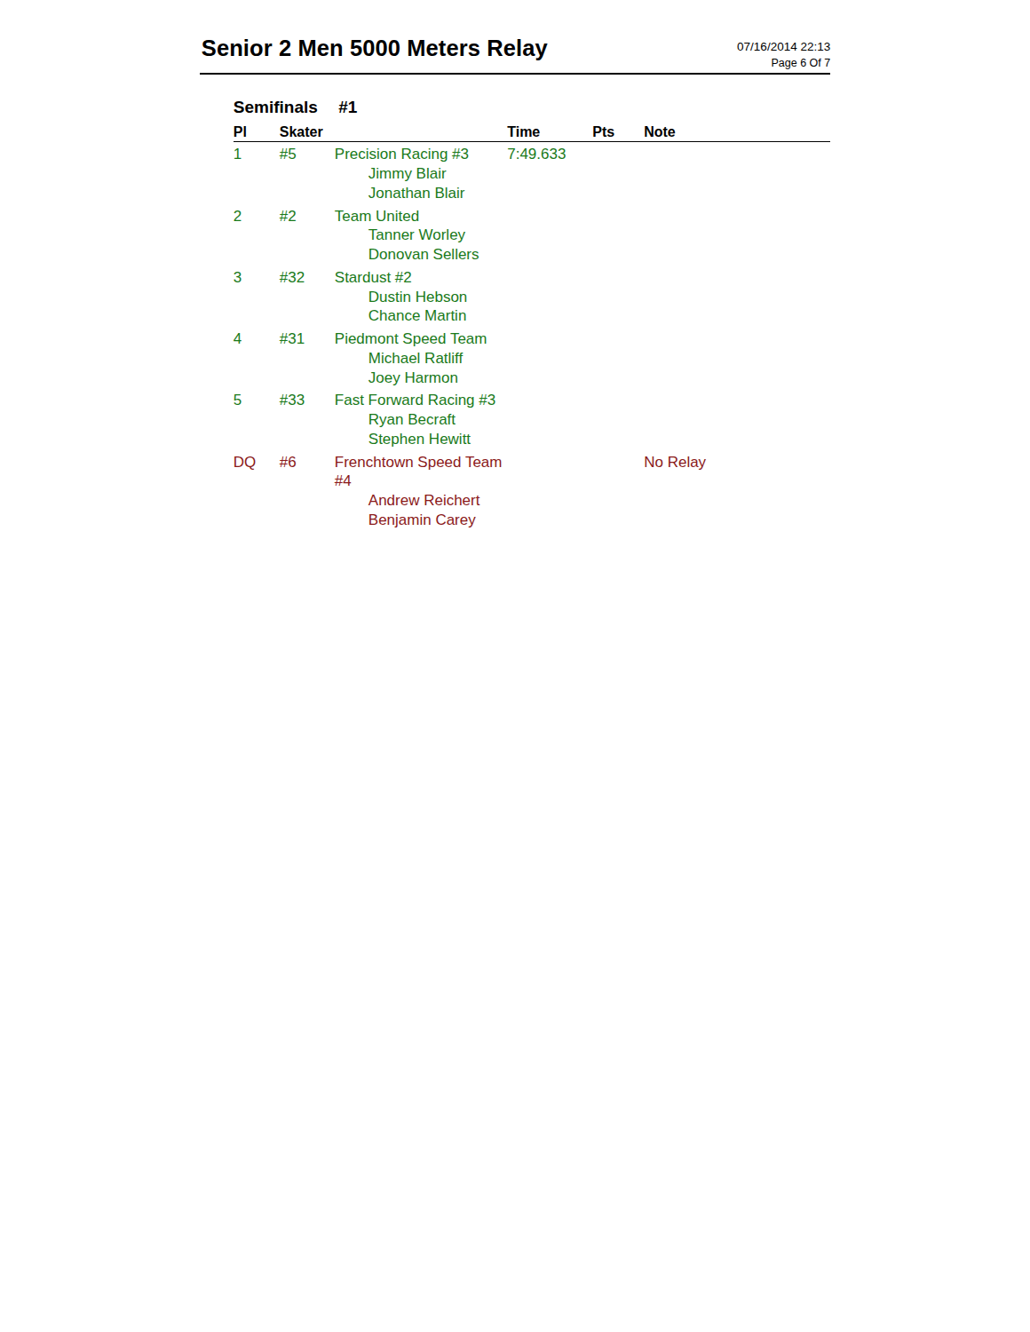Senior 2 Men 5000 Meters Relay
07/16/2014 22:13
Page 6 Of 7
Semifinals #1
| Pl | Skater | Time | Pts | Note |
| --- | --- | --- | --- | --- |
| 1 | #5 | Precision Racing #3 Jimmy Blair Jonathan Blair | 7:49.633 | | |
| 2 | #2 | Team United Tanner Worley Donovan Sellers | | | |
| 3 | #32 | Stardust #2 Dustin Hebson Chance Martin | | | |
| 4 | #31 | Piedmont Speed Team Michael Ratliff Joey Harmon | | | |
| 5 | #33 | Fast Forward Racing #3 Ryan Becraft Stephen Hewitt | | | |
| DQ | #6 | Frenchtown Speed Team #4 Andrew Reichert Benjamin Carey | | | No Relay |